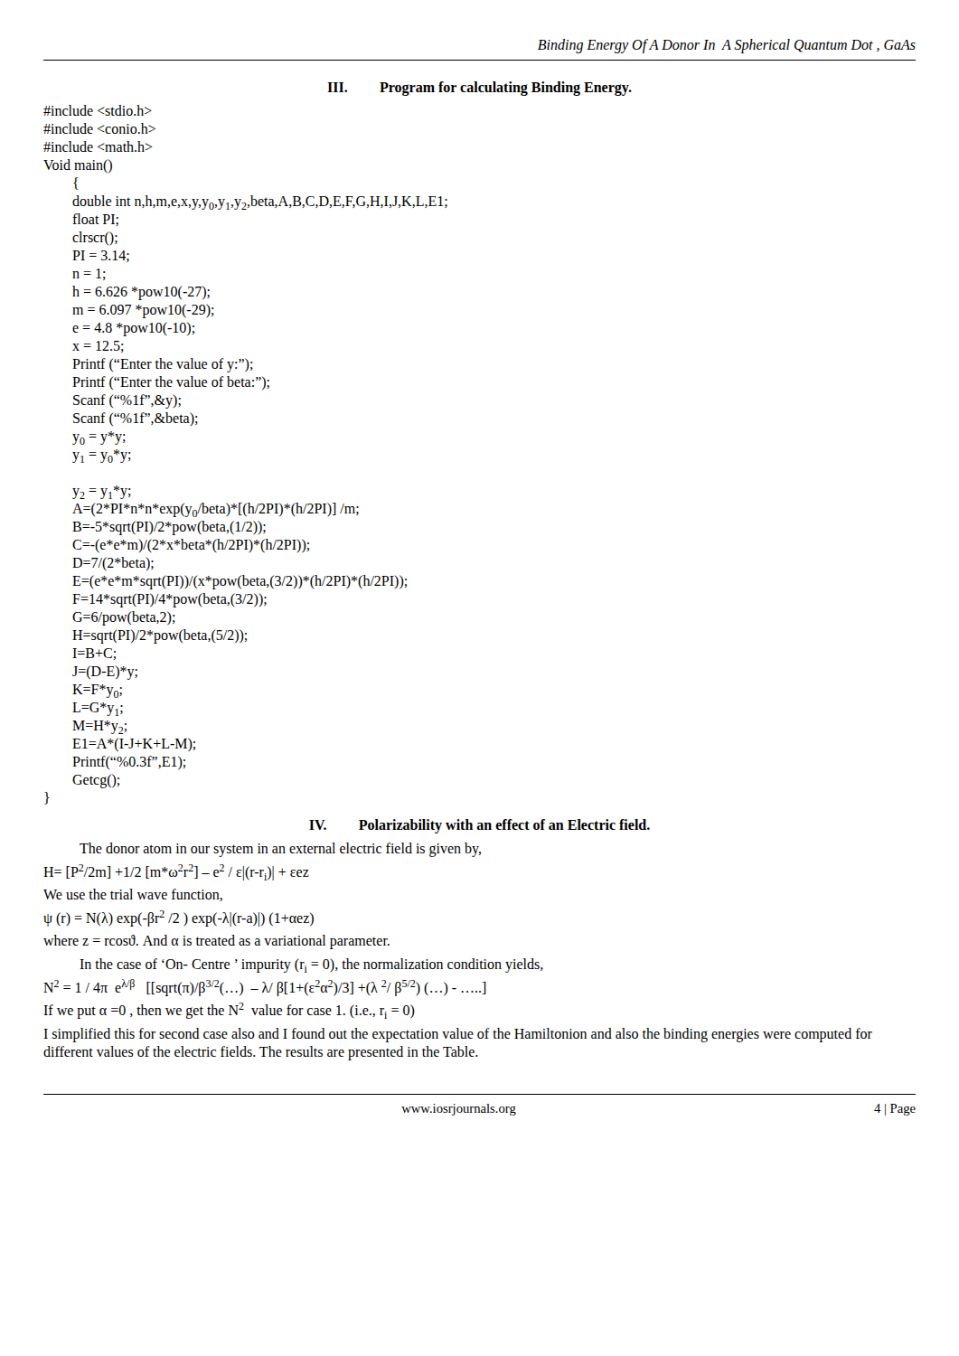Binding Energy Of A Donor In A Spherical Quantum Dot , GaAs
III. Program for calculating Binding Energy.
#include <stdio.h>
#include <conio.h>
#include <math.h>
Void main()
        {
        double int n,h,m,e,x,y,y0,y1,y2,beta,A,B,C,D,E,F,G,H,I,J,K,L,E1;
        float PI;
        clrscr();
        PI = 3.14;
        n = 1;
        h = 6.626 *pow10(-27);
        m = 6.097 *pow10(-29);
        e = 4.8 *pow10(-10);
        x = 12.5;
        Printf (“Enter the value of y:”);
        Printf (“Enter the value of beta:”);
        Scanf (“%1f”,&y);
        Scanf (“%1f”,&beta);
        y0 = y*y;
        y1 = y0*y;

        y2 = y1*y;
        A=(2*PI*n*n*exp(y0/beta)*[(h/2PI)*(h/2PI)] /m;
        B=-5*sqrt(PI)/2*pow(beta,(1/2));
        C=-(e*e*m)/(2*x*beta*(h/2PI)*(h/2PI));
        D=7/(2*beta);
        E=(e*e*m*sqrt(PI))/(x*pow(beta,(3/2))*(h/2PI)*(h/2PI));
        F=14*sqrt(PI)/4*pow(beta,(3/2));
        G=6/pow(beta,2);
        H=sqrt(PI)/2*pow(beta,(5/2));
        I=B+C;
        J=(D-E)*y;
        K=F*y0;
        L=G*y1;
        M=H*y2;
        E1=A*(I-J+K+L-M);
        Printf(“%0.3f”,E1);
        Getcg();
}
IV. Polarizability with an effect of an Electric field.
The donor atom in our system in an external electric field is given by,
H= [P2/2m] +1/2 [m*ω2r2] – e2 / ε|(r-ri)| + εez
We use the trial wave function,
ψ (r) = N(λ) exp(-βr2 /2 ) exp(-λ|(r-a)|) (1+αez)
where z = rcosϑ. And α is treated as a variational parameter.
In the case of ‘On- Centre ’ impurity (ri = 0), the normalization condition yields,
N2 = 1 / 4π eλ/β [[sqrt(π)/β3/2(…) – λ/ β[1+(ε2α2)/3] +(λ 2/ β5/2) (…) - …..]
If we put α =0 , then we get the N2 value for case 1. (i.e., ri = 0)
I simplified this for second case also and I found out the expectation value of the Hamiltonion and also the binding energies were computed for different values of the electric fields. The results are presented in the Table.
www.iosrjournals.org 4 | Page